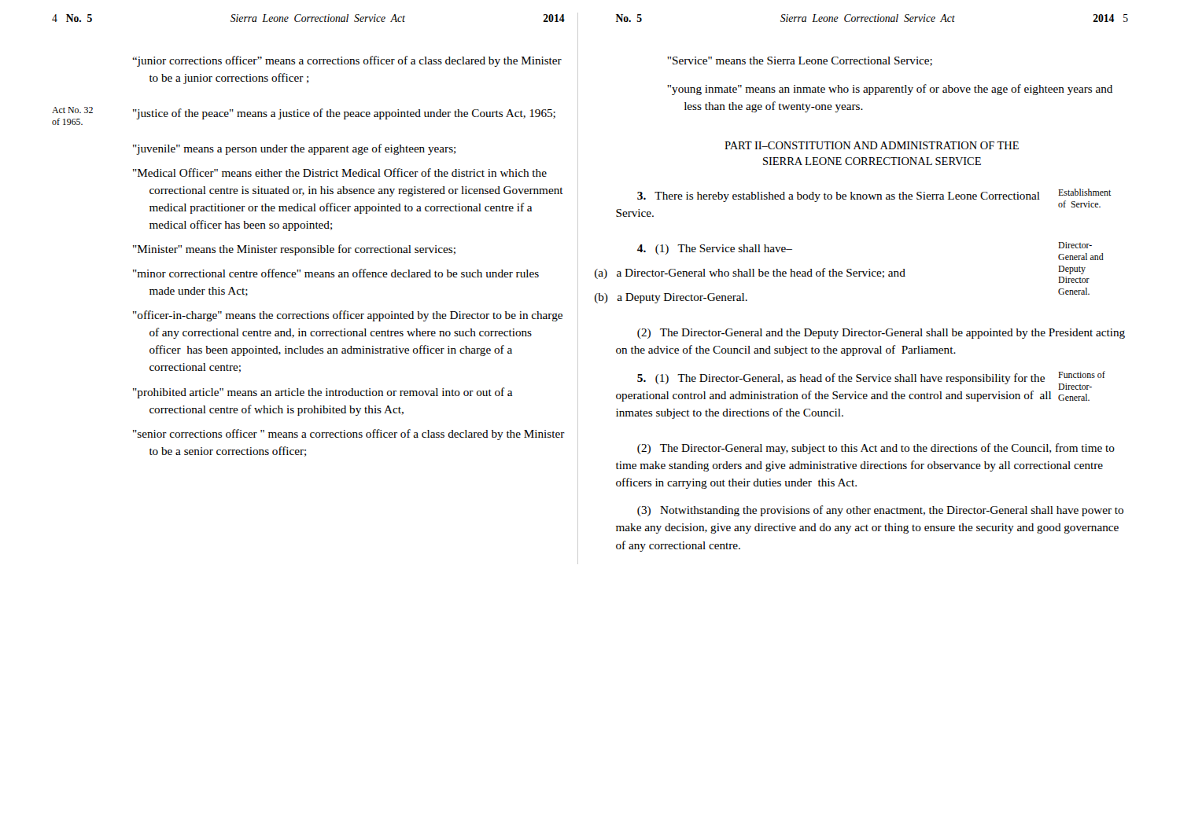4 No. 5 Sierra Leone Correctional Service Act 2014
“junior corrections officer” means a corrections officer of a class declared by the Minister to be a junior corrections officer ;
Act No. 32
of 1965.
"justice of the peace" means a justice of the peace appointed under the Courts Act, 1965;
"juvenile" means a person under the apparent age of eighteen years;
"Medical Officer" means either the District Medical Officer of the district in which the correctional centre is situated or, in his absence any registered or licensed Government medical practitioner or the medical officer appointed to a correctional centre if a medical officer has been so appointed;
"Minister" means the Minister responsible for correctional services;
"minor correctional centre offence" means an offence declared to be such under rules made under this Act;
"officer-in-charge" means the corrections officer appointed by the Director to be in charge of any correctional centre and, in correctional centres where no such corrections officer has been appointed, includes an administrative officer in charge of a correctional centre;
"prohibited article" means an article the introduction or removal into or out of a correctional centre of which is prohibited by this Act,
"senior corrections officer " means a corrections officer of a class declared by the Minister to be a senior corrections officer;
No. 5 Sierra Leone Correctional Service Act 2014 5
"Service" means the Sierra Leone Correctional Service;
"young inmate" means an inmate who is apparently of or above the age of eighteen years and less than the age of twenty-one years.
PART II–CONSTITUTION AND ADMINISTRATION OF THE
SIERRA LEONE CORRECTIONAL SERVICE
3. There is hereby established a body to be known as the Sierra Leone Correctional Service.
Establishment
of Service.
4. (1) The Service shall have–
(a) a Director-General who shall be the head of the Service; and
(b) a Deputy Director-General.
Director-
General and
Deputy
Director
General.
(2) The Director-General and the Deputy Director-General shall be appointed by the President acting on the advice of the Council and subject to the approval of Parliament.
5. (1) The Director-General, as head of the Service shall have responsibility for the operational control and administration of the Service and the control and supervision of all inmates subject to the directions of the Council.
Functions of
Director-
General.
(2) The Director-General may, subject to this Act and to the directions of the Council, from time to time make standing orders and give administrative directions for observance by all correctional centre officers in carrying out their duties under this Act.
(3) Notwithstanding the provisions of any other enactment, the Director-General shall have power to make any decision, give any directive and do any act or thing to ensure the security and good governance of any correctional centre.